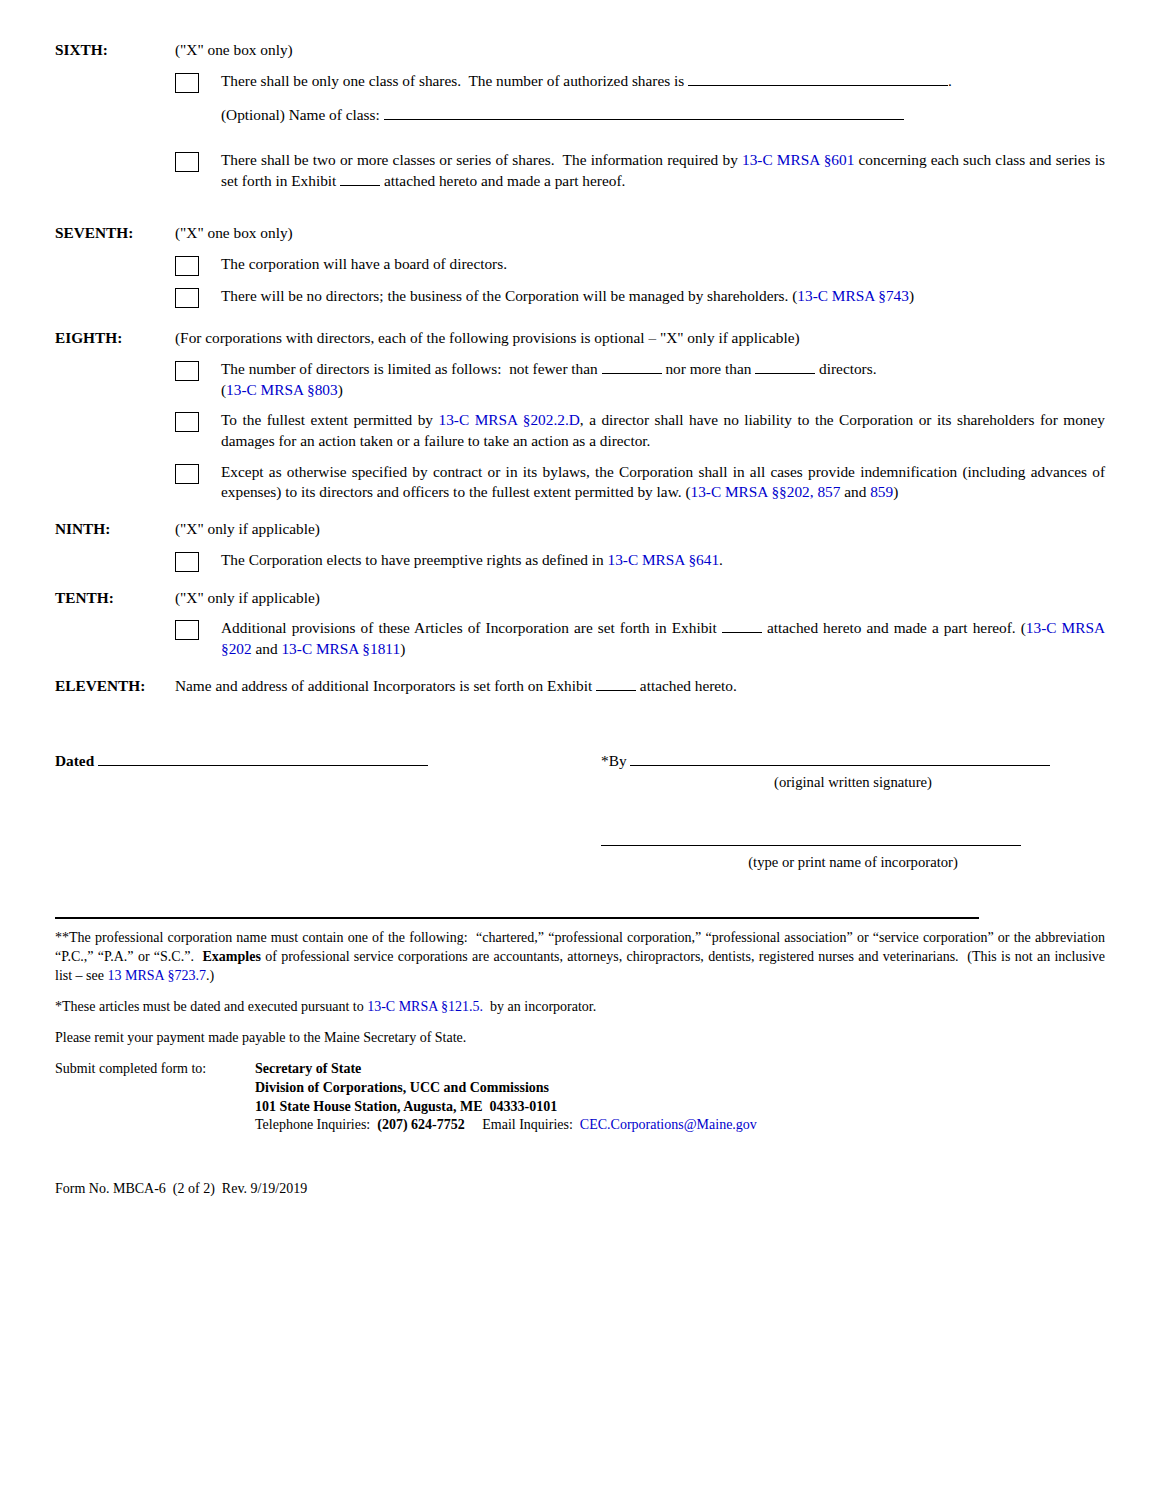SIXTH:
("X" one box only)
There shall be only one class of shares. The number of authorized shares is .
(Optional) Name of class:
There shall be two or more classes or series of shares. The information required by 13-C MRSA §601 concerning each such class and series is set forth in Exhibit attached hereto and made a part hereof.
SEVENTH:
("X" one box only)
The corporation will have a board of directors.
There will be no directors; the business of the Corporation will be managed by shareholders. (13-C MRSA §743)
EIGHTH:
(For corporations with directors, each of the following provisions is optional – "X" only if applicable)
The number of directors is limited as follows: not fewer than nor more than directors.
(13-C MRSA §803)
To the fullest extent permitted by 13-C MRSA §202.2.D, a director shall have no liability to the Corporation or its shareholders for money damages for an action taken or a failure to take an action as a director.
Except as otherwise specified by contract or in its bylaws, the Corporation shall in all cases provide indemnification (including advances of expenses) to its directors and officers to the fullest extent permitted by law. (13-C MRSA §§202, 857 and 859)
NINTH:
("X" only if applicable)
The Corporation elects to have preemptive rights as defined in 13-C MRSA §641.
TENTH:
("X" only if applicable)
Additional provisions of these Articles of Incorporation are set forth in Exhibit attached hereto and made a part hereof. (13-C MRSA §202 and 13-C MRSA §1811)
ELEVENTH:
Name and address of additional Incorporators is set forth on Exhibit attached hereto.
Dated
*By
(original written signature)
(type or print name of incorporator)
**The professional corporation name must contain one of the following: “chartered,” “professional corporation,” “professional association” or “service corporation” or the abbreviation “P.C.,” “P.A.” or “S.C.”. Examples of professional service corporations are accountants, attorneys, chiropractors, dentists, registered nurses and veterinarians. (This is not an inclusive list – see 13 MRSA §723.7.)
*These articles must be dated and executed pursuant to 13-C MRSA §121.5. by an incorporator.
Please remit your payment made payable to the Maine Secretary of State.
Submit completed form to:
Secretary of State
Division of Corporations, UCC and Commissions
101 State House Station, Augusta, ME 04333-0101
Telephone Inquiries: (207) 624-7752 Email Inquiries: CEC.Corporations@Maine.gov
Form No. MBCA-6 (2 of 2) Rev. 9/19/2019